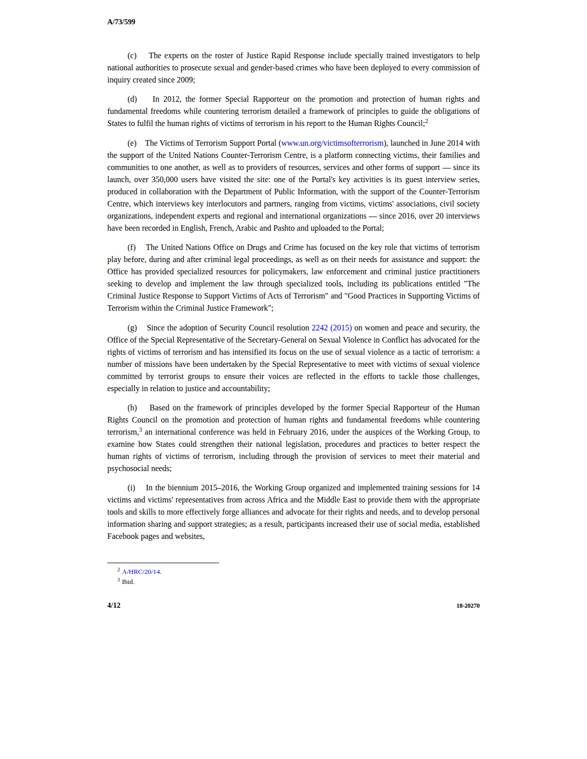A/73/599
(c) The experts on the roster of Justice Rapid Response include specially trained investigators to help national authorities to prosecute sexual and gender-based crimes who have been deployed to every commission of inquiry created since 2009;
(d) In 2012, the former Special Rapporteur on the promotion and protection of human rights and fundamental freedoms while countering terrorism detailed a framework of principles to guide the obligations of States to fulfil the human rights of victims of terrorism in his report to the Human Rights Council;2
(e) The Victims of Terrorism Support Portal (www.un.org/victimsofterrorism), launched in June 2014 with the support of the United Nations Counter-Terrorism Centre, is a platform connecting victims, their families and communities to one another, as well as to providers of resources, services and other forms of support — since its launch, over 350,000 users have visited the site: one of the Portal's key activities is its guest interview series, produced in collaboration with the Department of Public Information, with the support of the Counter-Terrorism Centre, which interviews key interlocutors and partners, ranging from victims, victims' associations, civil society organizations, independent experts and regional and international organizations — since 2016, over 20 interviews have been recorded in English, French, Arabic and Pashto and uploaded to the Portal;
(f) The United Nations Office on Drugs and Crime has focused on the key role that victims of terrorism play before, during and after criminal legal proceedings, as well as on their needs for assistance and support: the Office has provided specialized resources for policymakers, law enforcement and criminal justice practitioners seeking to develop and implement the law through specialized tools, including its publications entitled "The Criminal Justice Response to Support Victims of Acts of Terrorism" and "Good Practices in Supporting Victims of Terrorism within the Criminal Justice Framework";
(g) Since the adoption of Security Council resolution 2242 (2015) on women and peace and security, the Office of the Special Representative of the Secretary-General on Sexual Violence in Conflict has advocated for the rights of victims of terrorism and has intensified its focus on the use of sexual violence as a tactic of terrorism: a number of missions have been undertaken by the Special Representative to meet with victims of sexual violence committed by terrorist groups to ensure their voices are reflected in the efforts to tackle those challenges, especially in relation to justice and accountability;
(h) Based on the framework of principles developed by the former Special Rapporteur of the Human Rights Council on the promotion and protection of human rights and fundamental freedoms while countering terrorism,3 an international conference was held in February 2016, under the auspices of the Working Group, to examine how States could strengthen their national legislation, procedures and practices to better respect the human rights of victims of terrorism, including through the provision of services to meet their material and psychosocial needs;
(i) In the biennium 2015–2016, the Working Group organized and implemented training sessions for 14 victims and victims' representatives from across Africa and the Middle East to provide them with the appropriate tools and skills to more effectively forge alliances and advocate for their rights and needs, and to develop personal information sharing and support strategies; as a result, participants increased their use of social media, established Facebook pages and websites,
2A/HRC/20/14.
3Ibid.
4/12 18-20270